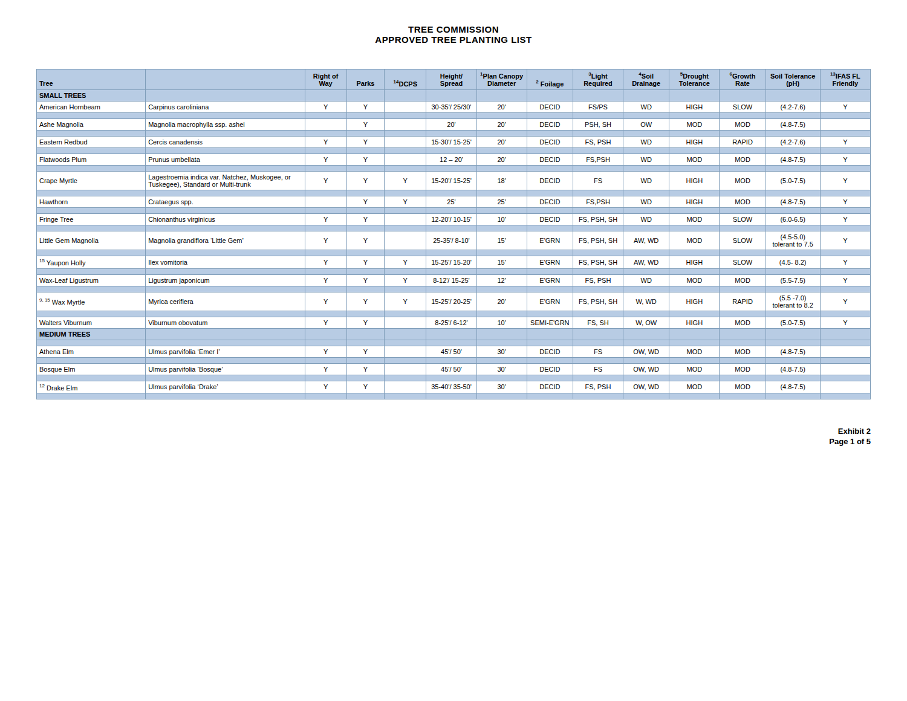TREE COMMISSION
APPROVED TREE PLANTING LIST
| Tree | | Right of Way | Parks | 14 DCPS | Height/ Spread | 1 Plan Canopy Diameter | 2 Foilage | 3 Light Required | 4 Soil Drainage | 5 Drought Tolerance | 6 Growth Rate | Soil Tolerance (pH) | 13 IFAS FL Friendly |
| --- | --- | --- | --- | --- | --- | --- | --- | --- | --- | --- | --- | --- | --- |
| SMALL TREES | | | | | | | | | | | | | |
| American Hornbeam | Carpinus caroliniana | Y | Y | | 30-35'/ 25/30' | 20' | DECID | FS/PS | WD | HIGH | SLOW | (4.2-7.6) | Y |
| Ashe Magnolia | Magnolia macrophylla ssp. ashei | | Y | | 20' | 20' | DECID | PSH, SH | OW | MOD | MOD | (4.8-7.5) | |
| Eastern Redbud | Cercis canadensis | Y | Y | | 15-30'/ 15-25' | 20' | DECID | FS, PSH | WD | HIGH | RAPID | (4.2-7.6) | Y |
| Flatwoods Plum | Prunus umbellata | Y | Y | | 12 – 20' | 20' | DECID | FS,PSH | WD | MOD | MOD | (4.8-7.5) | Y |
| Crape Myrtle | Lagestroemia indica var. Natchez, Muskogee, or Tuskegee), Standard or Multi-trunk | Y | Y | Y | 15-20'/ 15-25' | 18' | DECID | FS | WD | HIGH | MOD | (5.0-7.5) | Y |
| Hawthorn | Crataegus spp. | | Y | Y | 25' | 25' | DECID | FS,PSH | WD | HIGH | MOD | (4.8-7.5) | Y |
| Fringe Tree | Chionanthus virginicus | Y | Y | | 12-20'/ 10-15' | 10' | DECID | FS, PSH, SH | WD | MOD | SLOW | (6.0-6.5) | Y |
| Little Gem Magnolia | Magnolia grandiflora ‘Little Gem’ | Y | Y | | 25-35'/ 8-10' | 15' | E'GRN | FS, PSH, SH | AW, WD | MOD | SLOW | (4.5-5.0) tolerant to 7.5 | Y |
| 15 Yaupon Holly | Ilex vomitoria | Y | Y | Y | 15-25'/ 15-20' | 15' | E'GRN | FS, PSH, SH | AW, WD | HIGH | SLOW | (4.5- 8.2) | Y |
| Wax-Leaf Ligustrum | Ligustrum japonicum | Y | Y | Y | 8-12'/ 15-25' | 12' | E'GRN | FS, PSH | WD | MOD | MOD | (5.5-7.5) | Y |
| 9, 15 Wax Myrtle | Myrica cerifiera | Y | Y | Y | 15-25'/ 20-25' | 20' | E'GRN | FS, PSH, SH | W, WD | HIGH | RAPID | (5.5 -7.0) tolerant to 8.2 | Y |
| Walters Viburnum | Viburnum obovatum | Y | Y | | 8-25'/ 6-12' | 10' | SEMI-E'GRN | FS, SH | W, OW | HIGH | MOD | (5.0-7.5) | Y |
| MEDIUM TREES | | | | | | | | | | | | | |
| Athena Elm | Ulmus parvifolia ‘Emer I’ | Y | Y | | 45'/ 50' | 30' | DECID | FS | OW, WD | MOD | MOD | (4.8-7.5) | |
| Bosque Elm | Ulmus parvifolia ‘Bosque’ | Y | Y | | 45'/ 50' | 30' | DECID | FS | OW, WD | MOD | MOD | (4.8-7.5) | |
| 12 Drake Elm | Ulmus parvifolia ‘Drake’ | Y | Y | | 35-40'/ 35-50' | 30' | DECID | FS, PSH | OW, WD | MOD | MOD | (4.8-7.5) | |
Exhibit 2
Page 1 of 5